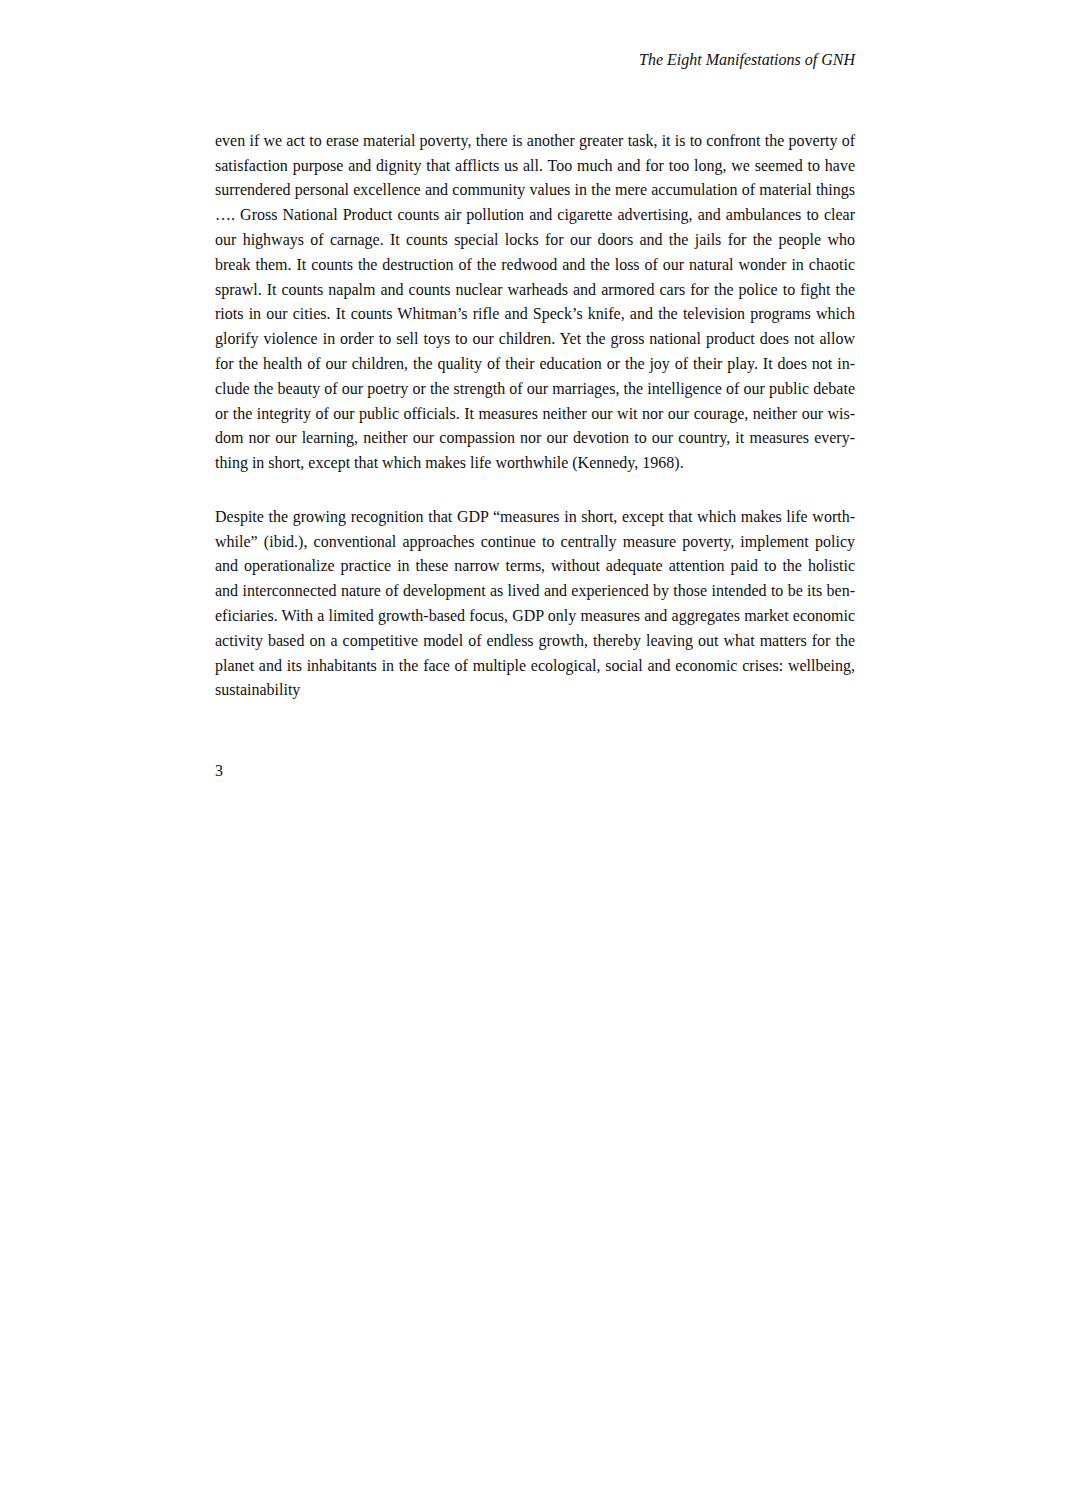The Eight Manifestations of GNH
even if we act to erase material poverty, there is another greater task, it is to confront the poverty of satisfaction purpose and dignity that afflicts us all. Too much and for too long, we seemed to have surrendered personal excellence and community values in the mere accumulation of material things …. Gross National Product counts air pollution and cigarette advertising, and ambulances to clear our highways of carnage. It counts special locks for our doors and the jails for the people who break them. It counts the destruction of the redwood and the loss of our natural wonder in chaotic sprawl. It counts napalm and counts nuclear warheads and armored cars for the police to fight the riots in our cities. It counts Whitman’s rifle and Speck’s knife, and the television programs which glorify violence in order to sell toys to our children. Yet the gross national product does not allow for the health of our children, the quality of their education or the joy of their play. It does not include the beauty of our poetry or the strength of our marriages, the intelligence of our public debate or the integrity of our public officials. It measures neither our wit nor our courage, neither our wisdom nor our learning, neither our compassion nor our devotion to our country, it measures everything in short, except that which makes life worthwhile (Kennedy, 1968).
Despite the growing recognition that GDP “measures in short, except that which makes life worthwhile” (ibid.), conventional approaches continue to centrally measure poverty, implement policy and operationalize practice in these narrow terms, without adequate attention paid to the holistic and interconnected nature of development as lived and experienced by those intended to be its beneficiaries. With a limited growth-based focus, GDP only measures and aggregates market economic activity based on a competitive model of endless growth, thereby leaving out what matters for the planet and its inhabitants in the face of multiple ecological, social and economic crises: wellbeing, sustainability
3